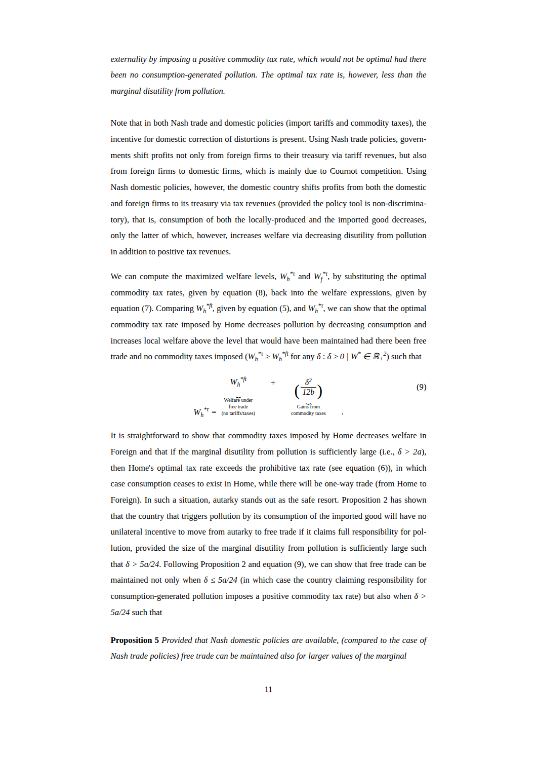externality by imposing a positive commodity tax rate, which would not be optimal had there been no consumption-generated pollution. The optimal tax rate is, however, less than the marginal disutility from pollution.
Note that in both Nash trade and domestic policies (import tariffs and commodity taxes), the incentive for domestic correction of distortions is present. Using Nash trade policies, governments shift profits not only from foreign firms to their treasury via tariff revenues, but also from foreign firms to domestic firms, which is mainly due to Cournot competition. Using Nash domestic policies, however, the domestic country shifts profits from both the domestic and foreign firms to its treasury via tax revenues (provided the policy tool is non-discriminatory), that is, consumption of both the locally-produced and the imported good decreases, only the latter of which, however, increases welfare via decreasing disutility from pollution in addition to positive tax revenues.
We can compute the maximized welfare levels, Wh*τ and Wf*τ, by substituting the optimal commodity tax rates, given by equation (8), back into the welfare expressions, given by equation (7). Comparing Wh*ft, given by equation (5), and Wh*τ, we can show that the optimal commodity tax rate imposed by Home decreases pollution by decreasing consumption and increases local welfare above the level that would have been maintained had there been free trade and no commodity taxes imposed (Wh*τ ≥ Wh*ft for any δ : δ ≥ 0 | W* ∈ ℝ+2) such that
Wh*τ= Wh*ft ⏟ Welfare under
free trade
(no tariffs/taxes) + (δ212b) ⏟ Gains from
commodity taxes .
(9)
It is straightforward to show that commodity taxes imposed by Home decreases welfare in Foreign and that if the marginal disutility from pollution is sufficiently large (i.e., δ > 2a), then Home's optimal tax rate exceeds the prohibitive tax rate (see equation (6)), in which case consumption ceases to exist in Home, while there will be one-way trade (from Home to Foreign). In such a situation, autarky stands out as the safe resort. Proposition 2 has shown that the country that triggers pollution by its consumption of the imported good will have no unilateral incentive to move from autarky to free trade if it claims full responsibility for pollution, provided the size of the marginal disutility from pollution is sufficiently large such that δ > 5a/24. Following Proposition 2 and equation (9), we can show that free trade can be maintained not only when δ ≤ 5a/24 (in which case the country claiming responsibility for consumption-generated pollution imposes a positive commodity tax rate) but also when δ > 5a/24 such that
Proposition 5 Provided that Nash domestic policies are available, (compared to the case of Nash trade policies) free trade can be maintained also for larger values of the marginal
11